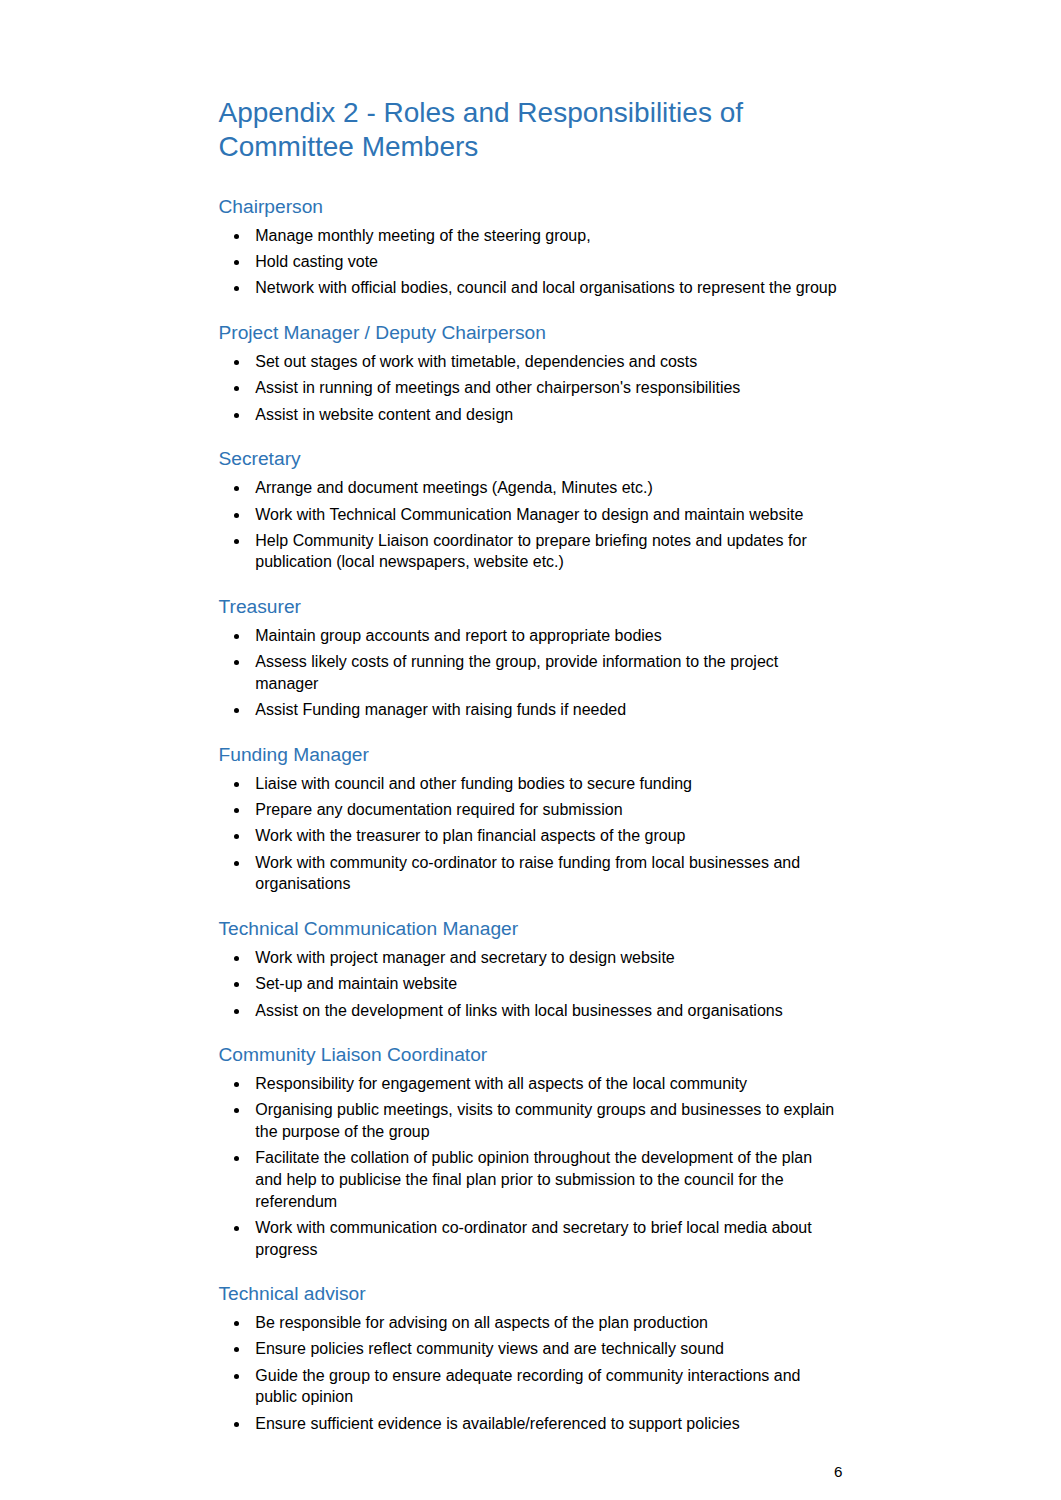Appendix 2 - Roles and Responsibilities of Committee Members
Chairperson
Manage monthly meeting of the steering group,
Hold casting vote
Network with official bodies, council and local organisations to represent the group
Project Manager / Deputy Chairperson
Set out stages of work with timetable, dependencies and costs
Assist in running of meetings and other chairperson's responsibilities
Assist in website content and design
Secretary
Arrange and document meetings (Agenda, Minutes etc.)
Work with Technical Communication Manager to design and maintain website
Help Community Liaison coordinator to prepare briefing notes and updates for publication (local newspapers, website etc.)
Treasurer
Maintain group accounts and report to appropriate bodies
Assess likely costs of running the group, provide information to the project manager
Assist Funding manager with raising funds if needed
Funding Manager
Liaise with council and other funding bodies to secure funding
Prepare any documentation required for submission
Work with the treasurer to plan financial aspects of the group
Work with community co-ordinator to raise funding from local businesses and organisations
Technical Communication Manager
Work with project manager and secretary to design website
Set-up and maintain website
Assist on the development of links with local businesses and organisations
Community Liaison Coordinator
Responsibility for engagement with all aspects of the local community
Organising public meetings, visits to community groups and businesses to explain the purpose of the group
Facilitate the collation of public opinion throughout the development of the plan and help to publicise the final plan prior to submission to the council for the referendum
Work with communication co-ordinator and secretary to brief local media about progress
Technical advisor
Be responsible for advising on all aspects of the plan production
Ensure policies reflect community views and are technically sound
Guide the group to ensure adequate recording of community interactions and public opinion
Ensure sufficient evidence is available/referenced to support policies
6